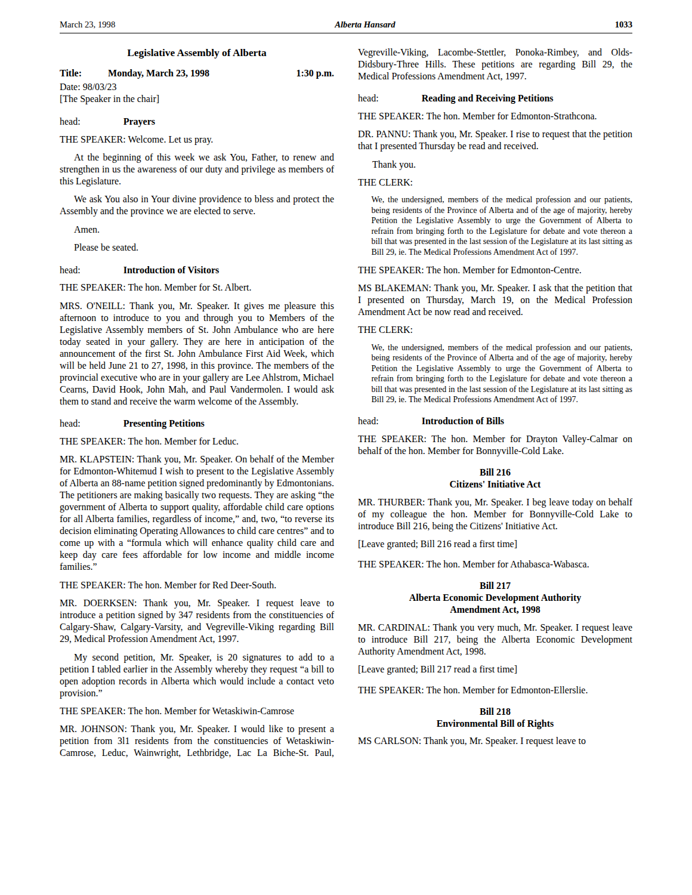March 23, 1998 Alberta Hansard 1033
Legislative Assembly of Alberta
Title: Monday, March 23, 1998 1:30 p.m.
Date: 98/03/23
[The Speaker in the chair]
head: Prayers
THE SPEAKER: Welcome. Let us pray.
At the beginning of this week we ask You, Father, to renew and strengthen in us the awareness of our duty and privilege as members of this Legislature.
We ask You also in Your divine providence to bless and protect the Assembly and the province we are elected to serve.
Amen.
Please be seated.
head: Introduction of Visitors
THE SPEAKER: The hon. Member for St. Albert.
MRS. O'NEILL: Thank you, Mr. Speaker. It gives me pleasure this afternoon to introduce to you and through you to Members of the Legislative Assembly members of St. John Ambulance who are here today seated in your gallery. They are here in anticipation of the announcement of the first St. John Ambulance First Aid Week, which will be held June 21 to 27, 1998, in this province. The members of the provincial executive who are in your gallery are Lee Ahlstrom, Michael Cearns, David Hook, John Mah, and Paul Vandermolen. I would ask them to stand and receive the warm welcome of the Assembly.
head: Presenting Petitions
THE SPEAKER: The hon. Member for Leduc.
MR. KLAPSTEIN: Thank you, Mr. Speaker. On behalf of the Member for Edmonton-Whitemud I wish to present to the Legislative Assembly of Alberta an 88-name petition signed predominantly by Edmontonians. The petitioners are making basically two requests. They are asking “the government of Alberta to support quality, affordable child care options for all Alberta families, regardless of income,” and, two, “to reverse its decision eliminating Operating Allowances to child care centres” and to come up with a “formula which will enhance quality child care and keep day care fees affordable for low income and middle income families.”
THE SPEAKER: The hon. Member for Red Deer-South.
MR. DOERKSEN: Thank you, Mr. Speaker. I request leave to introduce a petition signed by 347 residents from the constituencies of Calgary-Shaw, Calgary-Varsity, and Vegreville-Viking regarding Bill 29, Medical Profession Amendment Act, 1997.
My second petition, Mr. Speaker, is 20 signatures to add to a petition I tabled earlier in the Assembly whereby they request “a bill to open adoption records in Alberta which would include a contact veto provision.”
THE SPEAKER: The hon. Member for Wetaskiwin-Camrose
MR. JOHNSON: Thank you, Mr. Speaker. I would like to present a petition from 3l1 residents from the constituencies of Wetaskiwin-Camrose, Leduc, Wainwright, Lethbridge, Lac La Biche-St. Paul, Vegreville-Viking, Lacombe-Stettler, Ponoka-Rimbey, and Olds-Didsbury-Three Hills. These petitions are regarding Bill 29, the Medical Professions Amendment Act, 1997.
head: Reading and Receiving Petitions
THE SPEAKER: The hon. Member for Edmonton-Strathcona.
DR. PANNU: Thank you, Mr. Speaker. I rise to request that the petition that I presented Thursday be read and received.
Thank you.
THE CLERK:
We, the undersigned, members of the medical profession and our patients, being residents of the Province of Alberta and of the age of majority, hereby Petition the Legislative Assembly to urge the Government of Alberta to refrain from bringing forth to the Legislature for debate and vote thereon a bill that was presented in the last session of the Legislature at its last sitting as Bill 29, ie. The Medical Professions Amendment Act of 1997.
THE SPEAKER: The hon. Member for Edmonton-Centre.
MS BLAKEMAN: Thank you, Mr. Speaker. I ask that the petition that I presented on Thursday, March 19, on the Medical Profession Amendment Act be now read and received.
THE CLERK:
We, the undersigned, members of the medical profession and our patients, being residents of the Province of Alberta and of the age of majority, hereby Petition the Legislative Assembly to urge the Government of Alberta to refrain from bringing forth to the Legislature for debate and vote thereon a bill that was presented in the last session of the Legislature at its last sitting as Bill 29, ie. The Medical Professions Amendment Act of 1997.
head: Introduction of Bills
THE SPEAKER: The hon. Member for Drayton Valley-Calmar on behalf of the hon. Member for Bonnyville-Cold Lake.
Bill 216
Citizens' Initiative Act
MR. THURBER: Thank you, Mr. Speaker. I beg leave today on behalf of my colleague the hon. Member for Bonnyville-Cold Lake to introduce Bill 216, being the Citizens' Initiative Act.
[Leave granted; Bill 216 read a first time]
THE SPEAKER: The hon. Member for Athabasca-Wabasca.
Bill 217
Alberta Economic Development Authority
Amendment Act, 1998
MR. CARDINAL: Thank you very much, Mr. Speaker. I request leave to introduce Bill 217, being the Alberta Economic Development Authority Amendment Act, 1998.
[Leave granted; Bill 217 read a first time]
THE SPEAKER: The hon. Member for Edmonton-Ellerslie.
Bill 218
Environmental Bill of Rights
MS CARLSON: Thank you, Mr. Speaker. I request leave to